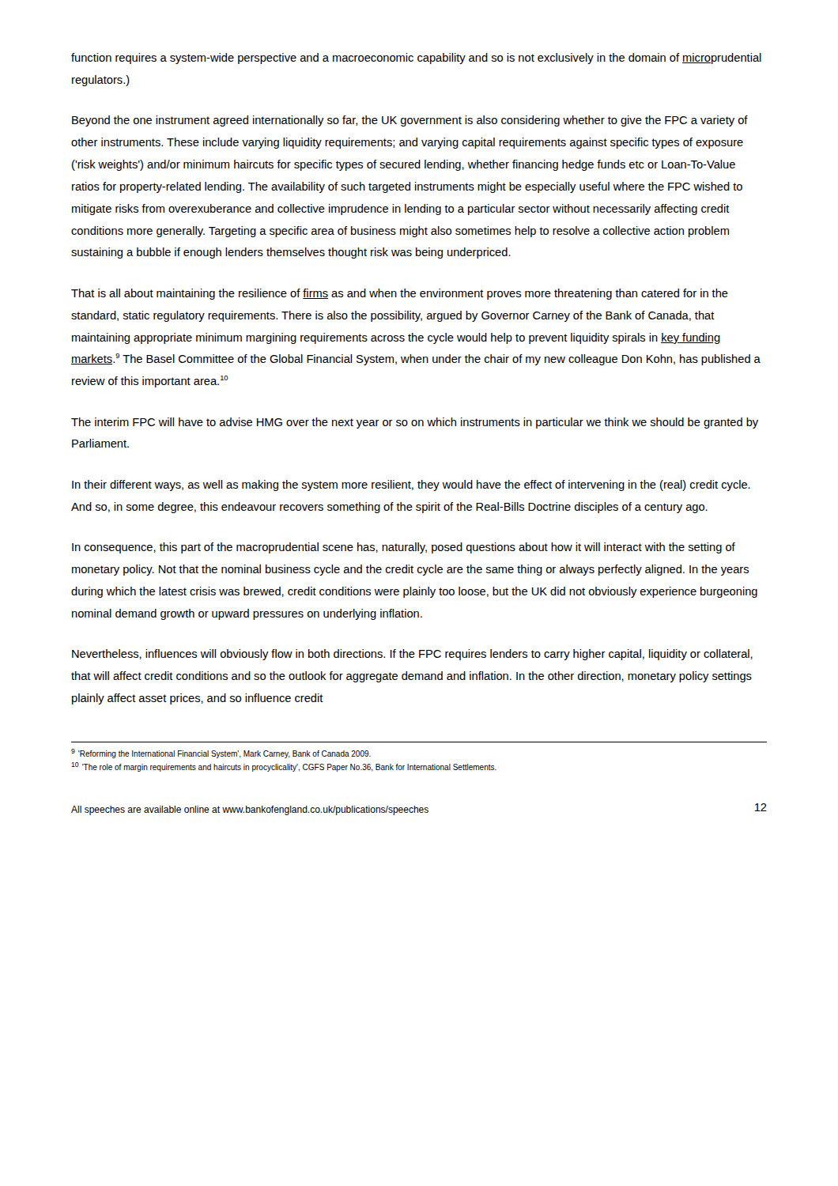function requires a system-wide perspective and a macroeconomic capability and so is not exclusively in the domain of microprudential regulators.)
Beyond the one instrument agreed internationally so far, the UK government is also considering whether to give the FPC a variety of other instruments. These include varying liquidity requirements; and varying capital requirements against specific types of exposure ('risk weights') and/or minimum haircuts for specific types of secured lending, whether financing hedge funds etc or Loan-To-Value ratios for property-related lending. The availability of such targeted instruments might be especially useful where the FPC wished to mitigate risks from overexuberance and collective imprudence in lending to a particular sector without necessarily affecting credit conditions more generally. Targeting a specific area of business might also sometimes help to resolve a collective action problem sustaining a bubble if enough lenders themselves thought risk was being underpriced.
That is all about maintaining the resilience of firms as and when the environment proves more threatening than catered for in the standard, static regulatory requirements. There is also the possibility, argued by Governor Carney of the Bank of Canada, that maintaining appropriate minimum margining requirements across the cycle would help to prevent liquidity spirals in key funding markets.9 The Basel Committee of the Global Financial System, when under the chair of my new colleague Don Kohn, has published a review of this important area.10
The interim FPC will have to advise HMG over the next year or so on which instruments in particular we think we should be granted by Parliament.
In their different ways, as well as making the system more resilient, they would have the effect of intervening in the (real) credit cycle. And so, in some degree, this endeavour recovers something of the spirit of the Real-Bills Doctrine disciples of a century ago.
In consequence, this part of the macroprudential scene has, naturally, posed questions about how it will interact with the setting of monetary policy. Not that the nominal business cycle and the credit cycle are the same thing or always perfectly aligned. In the years during which the latest crisis was brewed, credit conditions were plainly too loose, but the UK did not obviously experience burgeoning nominal demand growth or upward pressures on underlying inflation.
Nevertheless, influences will obviously flow in both directions. If the FPC requires lenders to carry higher capital, liquidity or collateral, that will affect credit conditions and so the outlook for aggregate demand and inflation. In the other direction, monetary policy settings plainly affect asset prices, and so influence credit
9'Reforming the International Financial System', Mark Carney, Bank of Canada 2009.
10'The role of margin requirements and haircuts in procyclicality', CGFS Paper No.36, Bank for International Settlements.
All speeches are available online at www.bankofengland.co.uk/publications/speeches 12